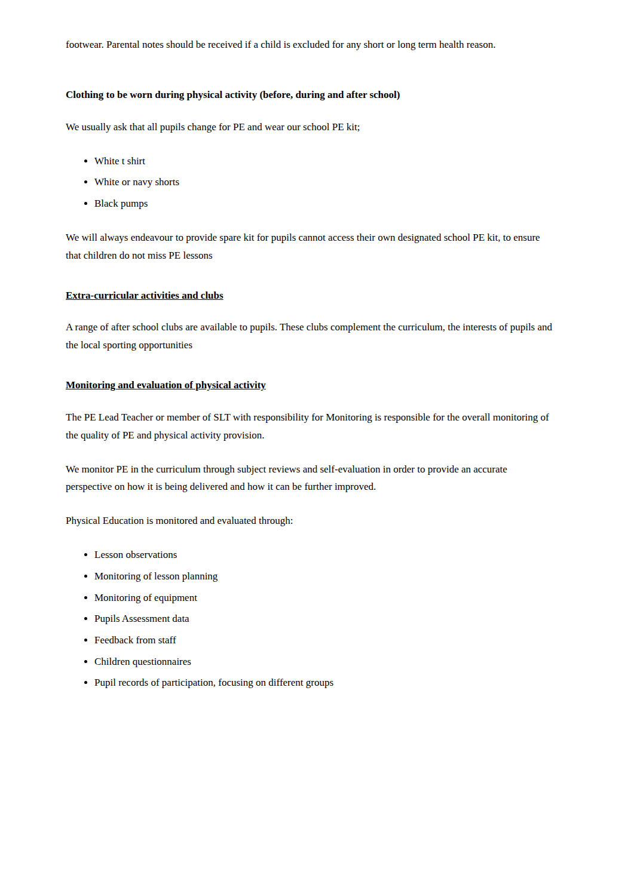footwear. Parental notes should be received if a child is excluded for any short or long term health reason.
Clothing to be worn during physical activity (before, during and after school)
We usually ask that all pupils change for PE and wear our school PE kit;
White t shirt
White or navy shorts
Black pumps
We will always endeavour to provide spare kit for pupils cannot access their own designated school PE kit, to ensure that children do not miss PE lessons
Extra-curricular activities and clubs
A range of after school clubs are available to pupils. These clubs complement the curriculum, the interests of pupils and the local sporting opportunities
Monitoring and evaluation of physical activity
The PE Lead Teacher or member of SLT with responsibility for Monitoring is responsible for the overall monitoring of the quality of PE and physical activity provision.
We monitor PE in the curriculum through subject reviews and self-evaluation in order to provide an accurate perspective on how it is being delivered and how it can be further improved.
Physical Education is monitored and evaluated through:
Lesson observations
Monitoring of lesson planning
Monitoring of equipment
Pupils Assessment data
Feedback from staff
Children questionnaires
Pupil records of participation, focusing on different groups